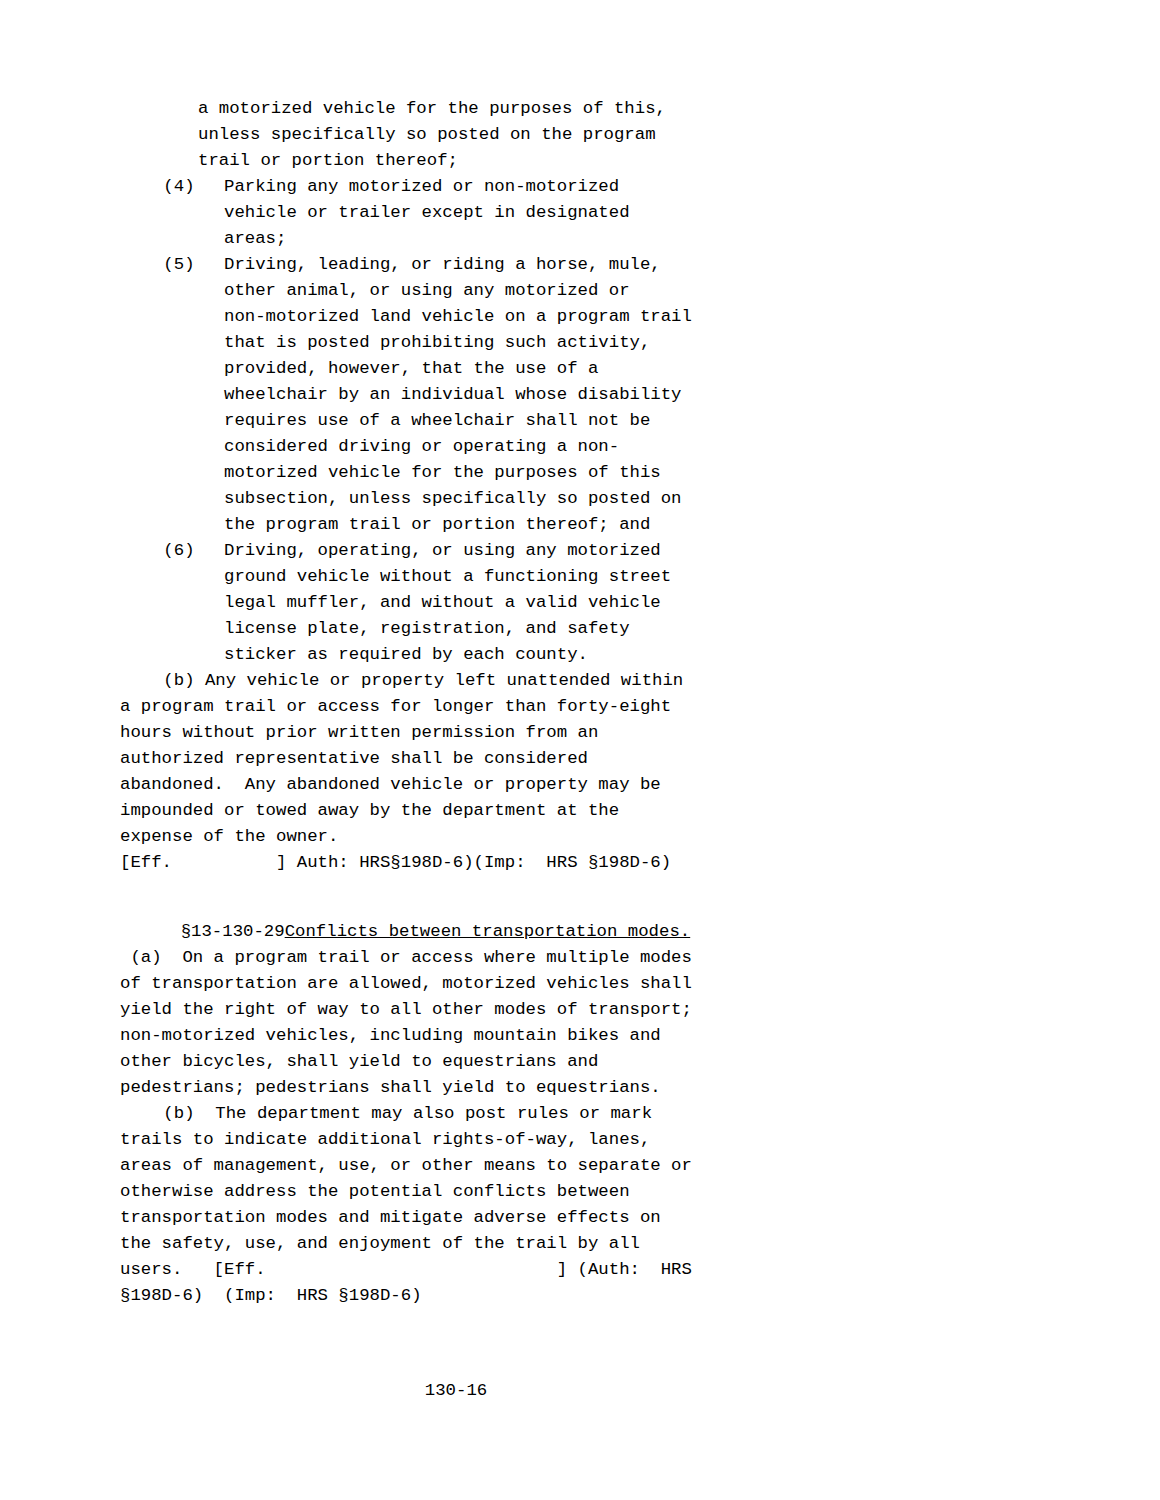a motorized vehicle for the purposes of this,
unless specifically so posted on the program
trail or portion thereof;
(4)
Parking any motorized or non-motorized
vehicle or trailer except in designated
areas;
(5)
Driving, leading, or riding a horse, mule,
other animal, or using any motorized or
non-motorized land vehicle on a program trail
that is posted prohibiting such activity,
provided, however, that the use of a
wheelchair by an individual whose disability
requires use of a wheelchair shall not be
considered driving or operating a non-
motorized vehicle for the purposes of this
subsection, unless specifically so posted on
the program trail or portion thereof; and
(6)
Driving, operating, or using any motorized
ground vehicle without a functioning street
legal muffler, and without a valid vehicle
license plate, registration, and safety
sticker as required by each county.
(b) Any vehicle or property left unattended within
a program trail or access for longer than forty-eight
hours without prior written permission from an
authorized representative shall be considered
abandoned. Any abandoned vehicle or property may be
impounded or towed away by the department at the
expense of the owner.
[Eff. ] Auth: HRS§198D-6)(Imp: HRS §198D-6)
§13-130-29Conflicts between transportation modes.
(a) On a program trail or access where multiple modes
of transportation are allowed, motorized vehicles shall
yield the right of way to all other modes of transport;
non-motorized vehicles, including mountain bikes and
other bicycles, shall yield to equestrians and
pedestrians; pedestrians shall yield to equestrians.
(b) The department may also post rules or mark
trails to indicate additional rights-of-way, lanes,
areas of management, use, or other means to separate or
otherwise address the potential conflicts between
transportation modes and mitigate adverse effects on
the safety, use, and enjoyment of the trail by all
users. [Eff. ] (Auth: HRS
§198D-6) (Imp: HRS §198D-6)
130-16